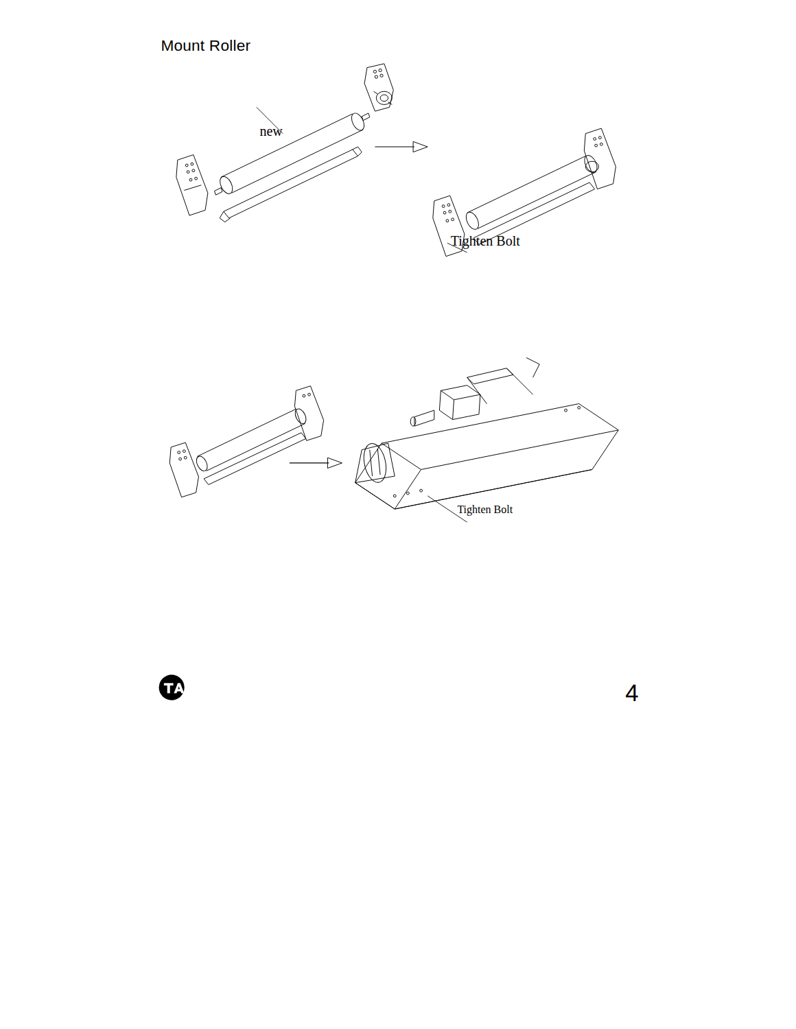Mount Roller
new Tighten Bolt
Tighten Bolt
4